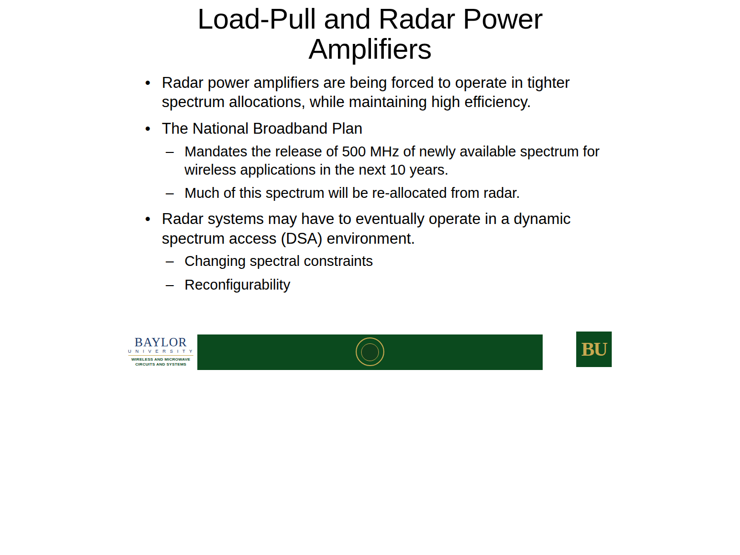Load-Pull and Radar Power Amplifiers
Radar power amplifiers are being forced to operate in tighter spectrum allocations, while maintaining high efficiency.
The National Broadband Plan
Mandates the release of 500 MHz of newly available spectrum for wireless applications in the next 10 years.
Much of this spectrum will be re-allocated from radar.
Radar systems may have to eventually operate in a dynamic spectrum access (DSA) environment.
Changing spectral constraints
Reconfigurability
BAYLOR
U N I V E R S I T Y
WIRELESS AND MICROWAVE
CIRCUITS AND SYSTEMS
3
BU